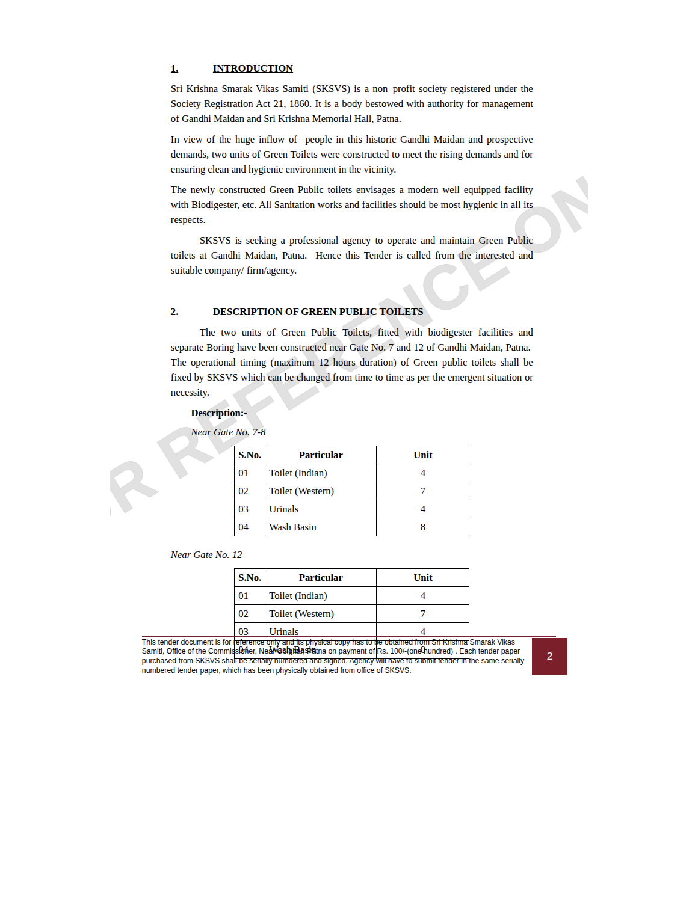FOR REFERENCE ONLY
1. INTRODUCTION
Sri Krishna Smarak Vikas Samiti (SKSVS) is a non–profit society registered under the Society Registration Act 21, 1860. It is a body bestowed with authority for management of Gandhi Maidan and Sri Krishna Memorial Hall, Patna.
In view of the huge inflow of people in this historic Gandhi Maidan and prospective demands, two units of Green Toilets were constructed to meet the rising demands and for ensuring clean and hygienic environment in the vicinity.
The newly constructed Green Public toilets envisages a modern well equipped facility with Biodigester, etc. All Sanitation works and facilities should be most hygienic in all its respects.
SKSVS is seeking a professional agency to operate and maintain Green Public toilets at Gandhi Maidan, Patna. Hence this Tender is called from the interested and suitable company/ firm/agency.
2. DESCRIPTION OF GREEN PUBLIC TOILETS
The two units of Green Public Toilets, fitted with biodigester facilities and separate Boring have been constructed near Gate No. 7 and 12 of Gandhi Maidan, Patna. The operational timing (maximum 12 hours duration) of Green public toilets shall be fixed by SKSVS which can be changed from time to time as per the emergent situation or necessity.
Description:-
Near Gate No. 7-8
| S.No. | Particular | Unit |
| --- | --- | --- |
| 01 | Toilet (Indian) | 4 |
| 02 | Toilet (Western) | 7 |
| 03 | Urinals | 4 |
| 04 | Wash Basin | 8 |
Near Gate No. 12
| S.No. | Particular | Unit |
| --- | --- | --- |
| 01 | Toilet (Indian) | 4 |
| 02 | Toilet (Western) | 7 |
| 03 | Urinals | 4 |
| 04 | Wash Basin | 8 |
This tender document is for reference only and its physical copy has to be obtained from Sri Krishna Smarak Vikas Samiti, Office of the Commissioner, Near Golghar, Patna on payment of Rs. 100/-(one hundred) . Each tender paper purchased from SKSVS shall be serially numbered and signed. Agency will have to submit tender in the same serially numbered tender paper, which has been physically obtained from office of SKSVS.
2